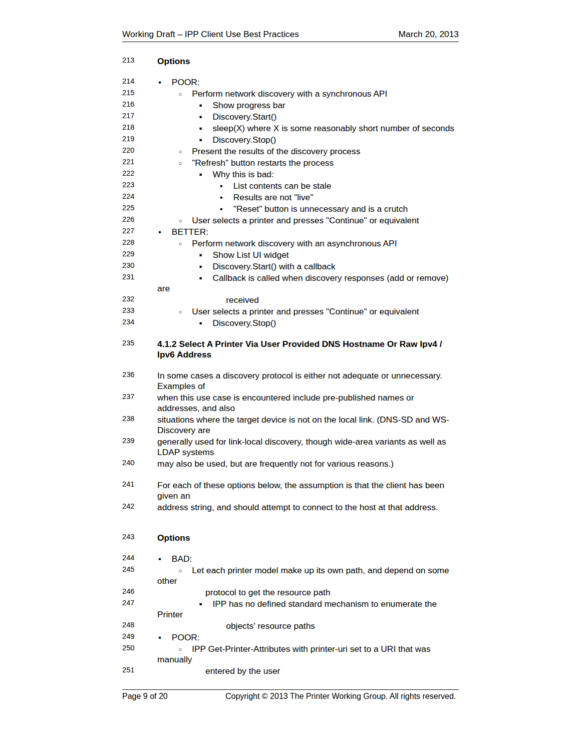Working Draft – IPP Client Use Best Practices
March 20, 2013
213
Options
214
POOR:
215
Perform network discovery with a synchronous API
216
Show progress bar
217
Discovery.Start()
218
sleep(X) where X is some reasonably short number of seconds
219
Discovery.Stop()
220
Present the results of the discovery process
221
"Refresh" button restarts the process
222
Why this is bad:
223
List contents can be stale
224
Results are not "live"
225
"Reset" button is unnecessary and is a crutch
226
User selects a printer and presses "Continue" or equivalent
227
BETTER:
228
Perform network discovery with an asynchronous API
229
Show List UI widget
230
Discovery.Start() with a callback
231
Callback is called when discovery responses (add or remove) are
232
received
233
User selects a printer and presses "Continue" or equivalent
234
Discovery.Stop()
235
4.1.2 Select A Printer Via User Provided DNS Hostname Or Raw Ipv4 / Ipv6 Address
236
In some cases a discovery protocol is either not adequate or unnecessary. Examples of
237
when this use case is encountered include pre-published names or addresses, and also
238
situations where the target device is not on the local link. (DNS-SD and WS-Discovery are
239
generally used for link-local discovery, though wide-area variants as well as LDAP systems
240
may also be used, but are frequently not for various reasons.)
241
For each of these options below, the assumption is that the client has been given an
242
address string, and should attempt to connect to the host at that address.
243
Options
244
BAD:
245
Let each printer model make up its own path, and depend on some other
246
protocol to get the resource path
247
IPP has no defined standard mechanism to enumerate the Printer
248
objects' resource paths
249
POOR:
250
IPP Get-Printer-Attributes with printer-uri set to a URI that was manually
251
entered by the user
Page 9 of 20
Copyright © 2013 The Printer Working Group. All rights reserved.